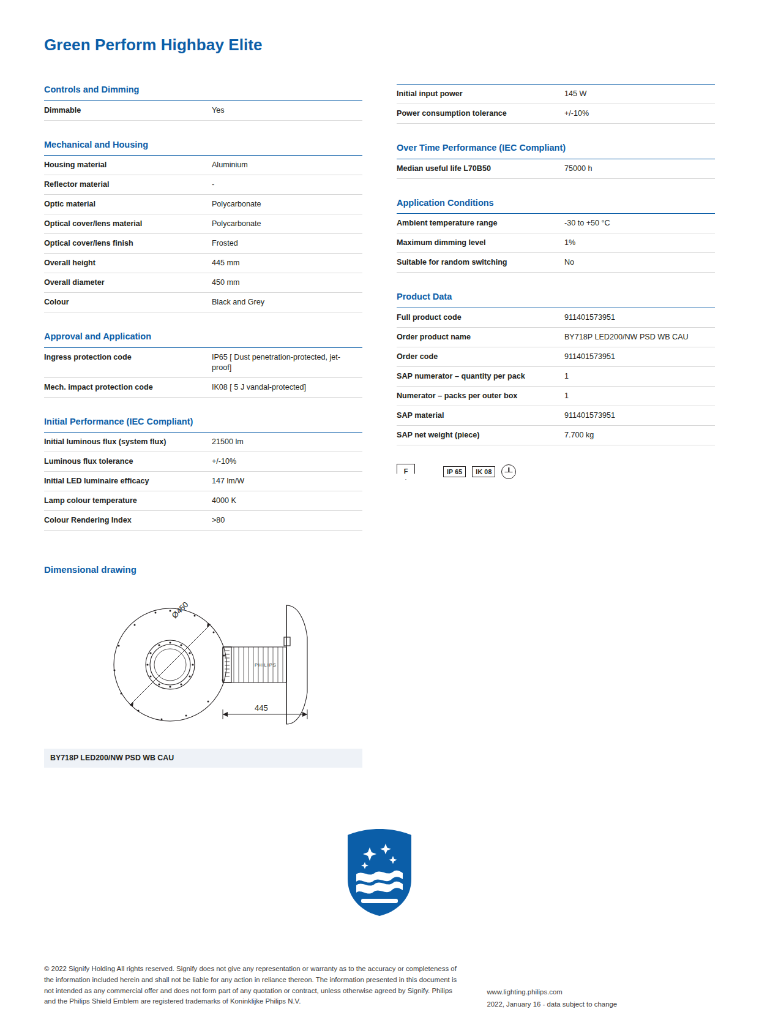Green Perform Highbay Elite
Controls and Dimming
| Dimmable | Yes |
Mechanical and Housing
| Housing material | Aluminium |
| Reflector material | - |
| Optic material | Polycarbonate |
| Optical cover/lens material | Polycarbonate |
| Optical cover/lens finish | Frosted |
| Overall height | 445 mm |
| Overall diameter | 450 mm |
| Colour | Black and Grey |
Approval and Application
| Ingress protection code | IP65 [ Dust penetration-protected, jet-proof] |
| Mech. impact protection code | IK08 [ 5 J vandal-protected] |
Initial Performance (IEC Compliant)
| Initial luminous flux (system flux) | 21500 lm |
| Luminous flux tolerance | +/-10% |
| Initial LED luminaire efficacy | 147 lm/W |
| Lamp colour temperature | 4000 K |
| Colour Rendering Index | >80 |
| Initial input power | 145 W |
| Power consumption tolerance | +/-10% |
Over Time Performance (IEC Compliant)
| Median useful life L70B50 | 75000 h |
Application Conditions
| Ambient temperature range | -30 to +50 °C |
| Maximum dimming level | 1% |
| Suitable for random switching | No |
Product Data
| Full product code | 911401573951 |
| Order product name | BY718P LED200/NW PSD WB CAU |
| Order code | 911401573951 |
| SAP numerator – quantity per pack | 1 |
| Numerator – packs per outer box | 1 |
| SAP material | 911401573951 |
| SAP net weight (piece) | 7.700 kg |
F IP 65 IK 08
Dimensional drawing
Ø450 445 PHILIPS
BY718P LED200/NW PSD WB CAU
© 2022 Signify Holding All rights reserved. Signify does not give any representation or warranty as to the accuracy or completeness of the information included herein and shall not be liable for any action in reliance thereon. The information presented in this document is not intended as any commercial offer and does not form part of any quotation or contract, unless otherwise agreed by Signify. Philips and the Philips Shield Emblem are registered trademarks of Koninklijke Philips N.V.
www.lighting.philips.com
2022, January 16 - data subject to change